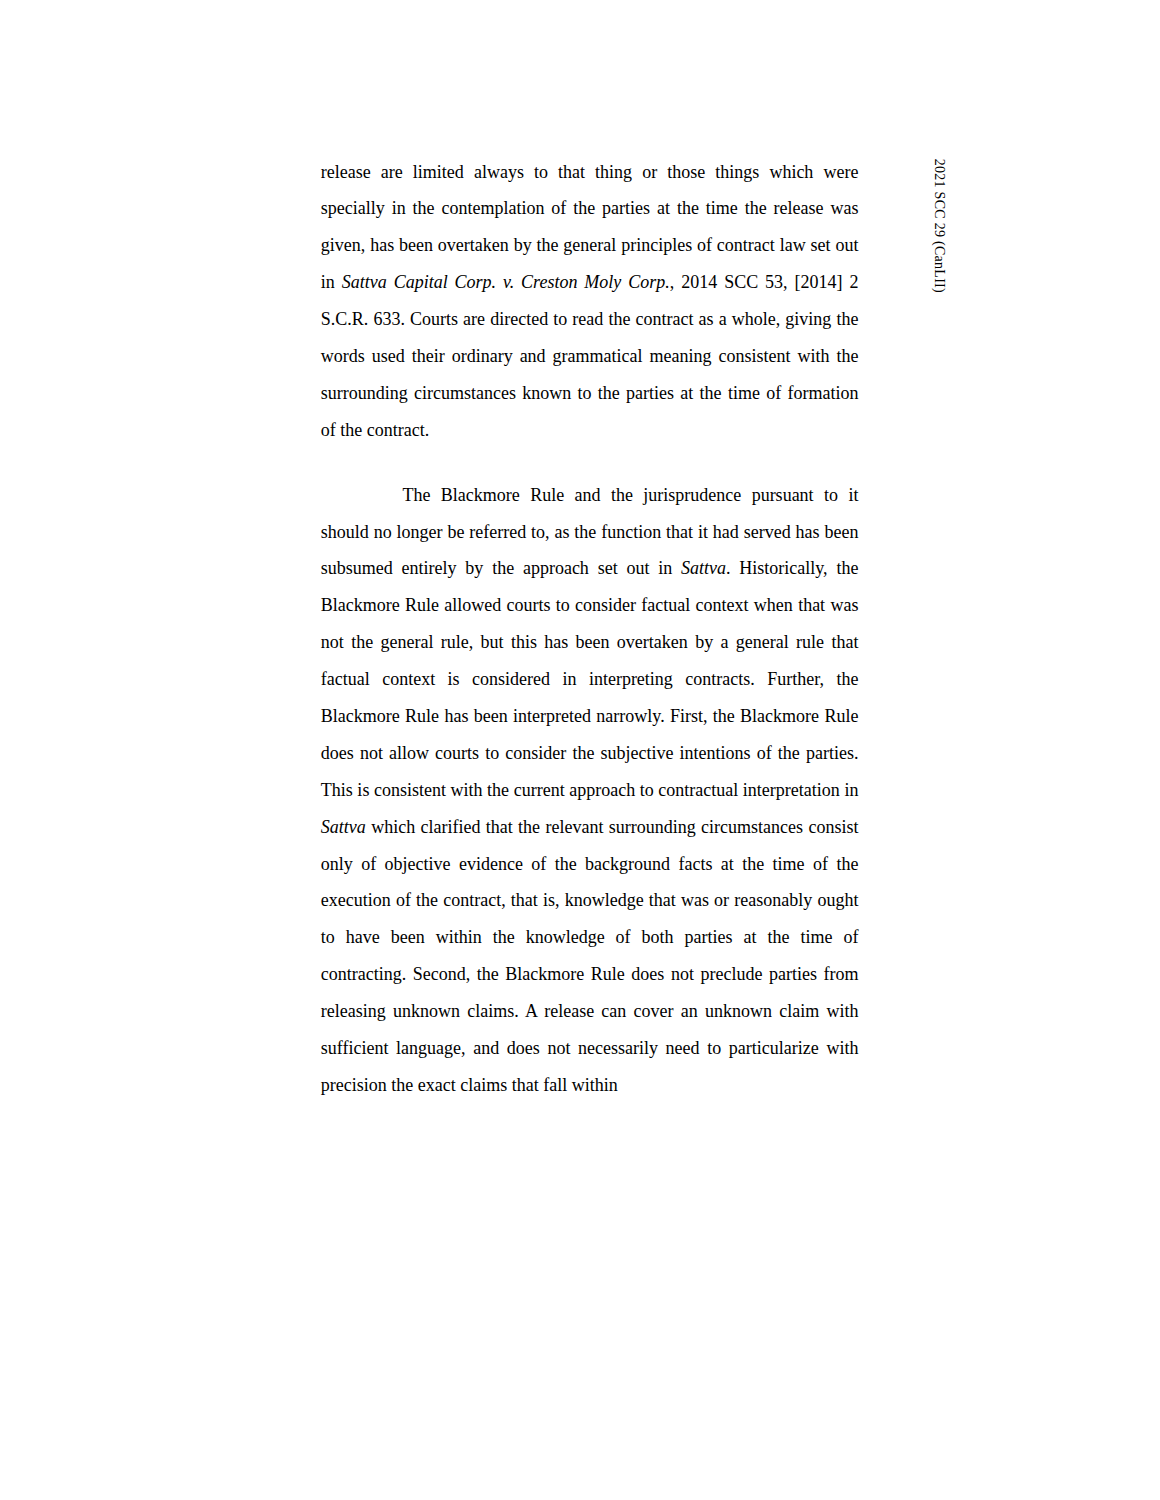2021 SCC 29 (CanLII)
release are limited always to that thing or those things which were specially in the contemplation of the parties at the time the release was given, has been overtaken by the general principles of contract law set out in Sattva Capital Corp. v. Creston Moly Corp., 2014 SCC 53, [2014] 2 S.C.R. 633. Courts are directed to read the contract as a whole, giving the words used their ordinary and grammatical meaning consistent with the surrounding circumstances known to the parties at the time of formation of the contract.
The Blackmore Rule and the jurisprudence pursuant to it should no longer be referred to, as the function that it had served has been subsumed entirely by the approach set out in Sattva. Historically, the Blackmore Rule allowed courts to consider factual context when that was not the general rule, but this has been overtaken by a general rule that factual context is considered in interpreting contracts. Further, the Blackmore Rule has been interpreted narrowly. First, the Blackmore Rule does not allow courts to consider the subjective intentions of the parties. This is consistent with the current approach to contractual interpretation in Sattva which clarified that the relevant surrounding circumstances consist only of objective evidence of the background facts at the time of the execution of the contract, that is, knowledge that was or reasonably ought to have been within the knowledge of both parties at the time of contracting. Second, the Blackmore Rule does not preclude parties from releasing unknown claims. A release can cover an unknown claim with sufficient language, and does not necessarily need to particularize with precision the exact claims that fall within